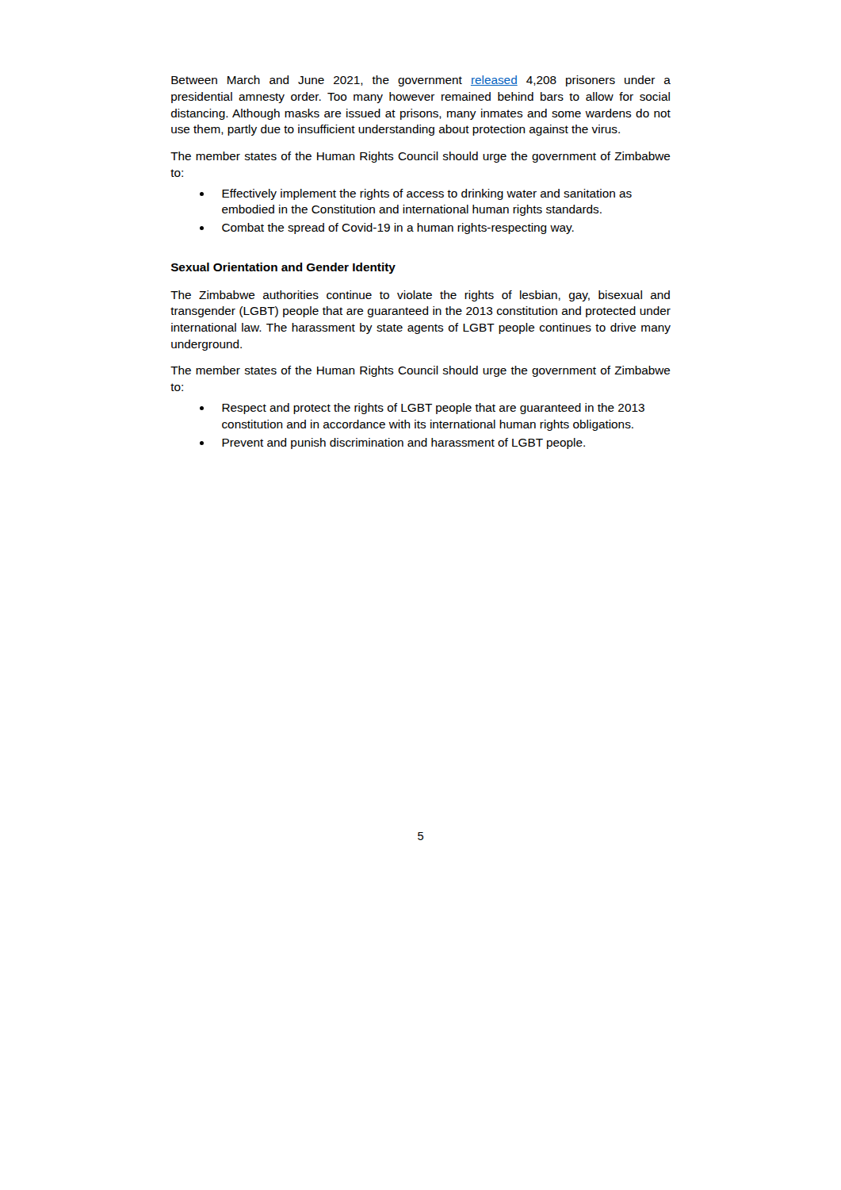Between March and June 2021, the government released 4,208 prisoners under a presidential amnesty order. Too many however remained behind bars to allow for social distancing. Although masks are issued at prisons, many inmates and some wardens do not use them, partly due to insufficient understanding about protection against the virus.
The member states of the Human Rights Council should urge the government of Zimbabwe to:
Effectively implement the rights of access to drinking water and sanitation as embodied in the Constitution and international human rights standards.
Combat the spread of Covid-19 in a human rights-respecting way.
Sexual Orientation and Gender Identity
The Zimbabwe authorities continue to violate the rights of lesbian, gay, bisexual and transgender (LGBT) people that are guaranteed in the 2013 constitution and protected under international law. The harassment by state agents of LGBT people continues to drive many underground.
The member states of the Human Rights Council should urge the government of Zimbabwe to:
Respect and protect the rights of LGBT people that are guaranteed in the 2013 constitution and in accordance with its international human rights obligations.
Prevent and punish discrimination and harassment of LGBT people.
5